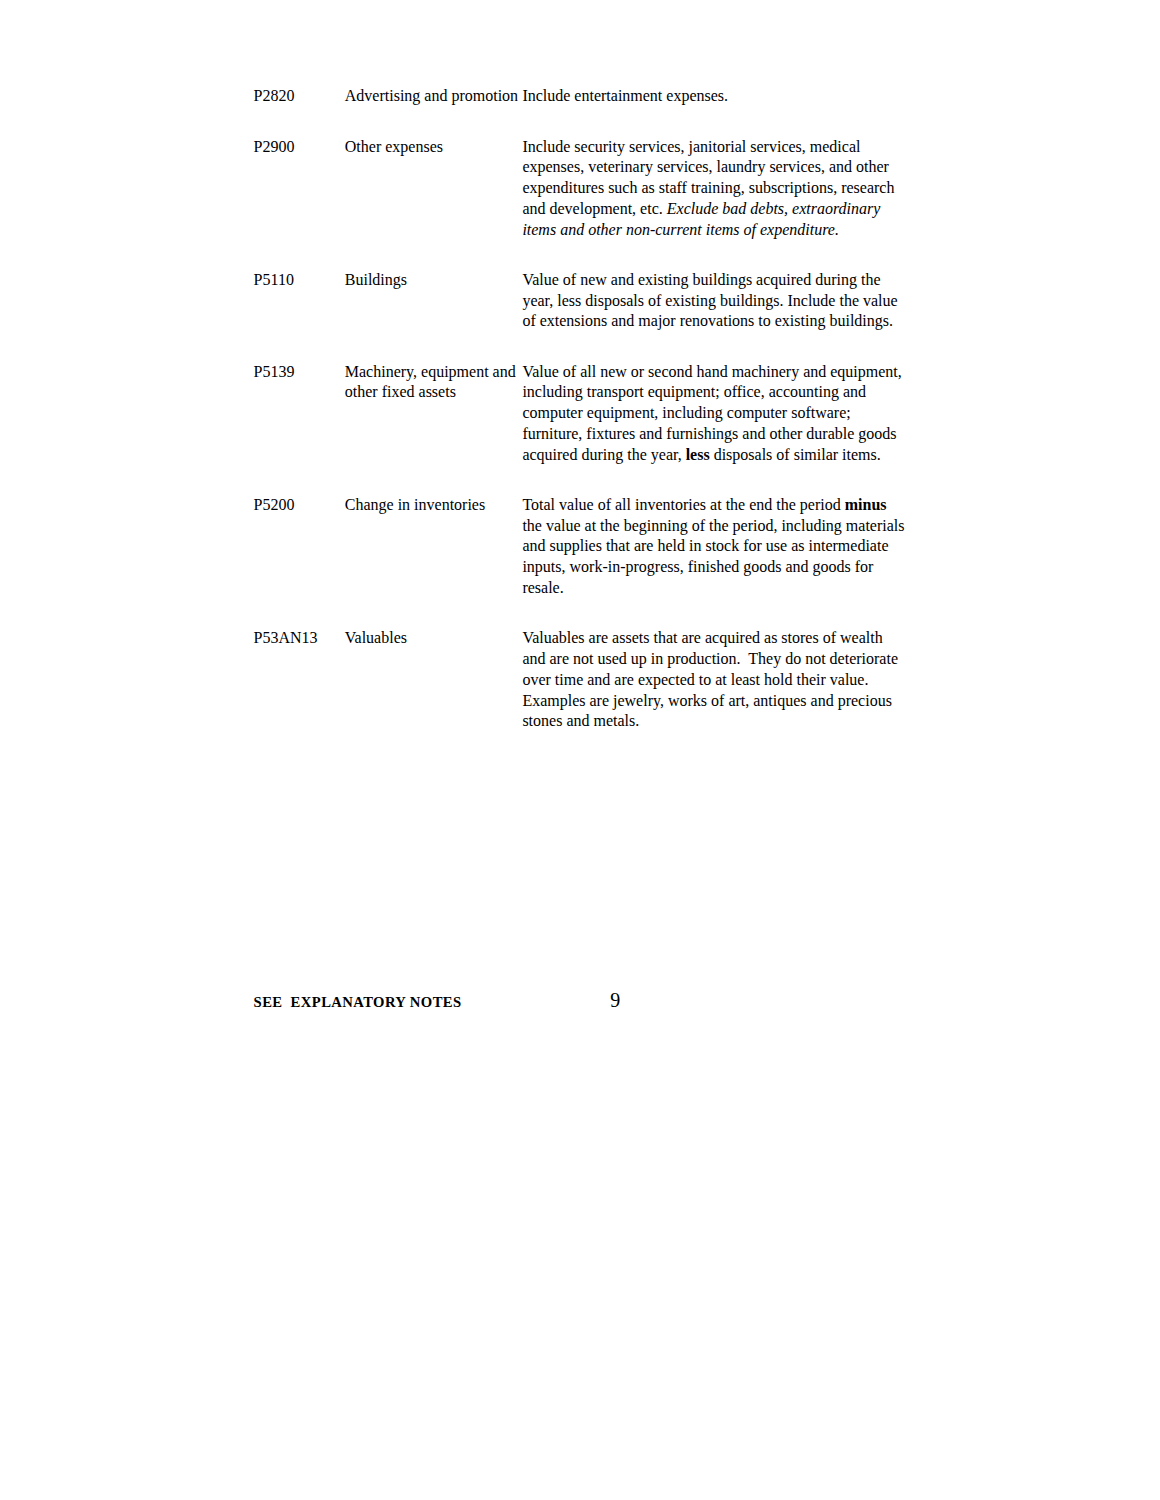| P2820 | Advertising and promotion | Include entertainment expenses. |
| P2900 | Other expenses | Include security services, janitorial services, medical expenses, veterinary services, laundry services, and other expenditures such as staff training, subscriptions, research and development, etc. Exclude bad debts, extraordinary items and other non-current items of expenditure. |
| P5110 | Buildings | Value of new and existing buildings acquired during the year, less disposals of existing buildings. Include the value of extensions and major renovations to existing buildings. |
| P5139 | Machinery, equipment and other fixed assets | Value of all new or second hand machinery and equipment, including transport equipment; office, accounting and computer equipment, including computer software; furniture, fixtures and furnishings and other durable goods acquired during the year, less disposals of similar items. |
| P5200 | Change in inventories | Total value of all inventories at the end the period minus the value at the beginning of the period, including materials and supplies that are held in stock for use as intermediate inputs, work-in-progress, finished goods and goods for resale. |
| P53AN13 | Valuables | Valuables are assets that are acquired as stores of wealth and are not used up in production. They do not deteriorate over time and are expected to at least hold their value. Examples are jewelry, works of art, antiques and precious stones and metals. |
SEE EXPLANATORY NOTES 9